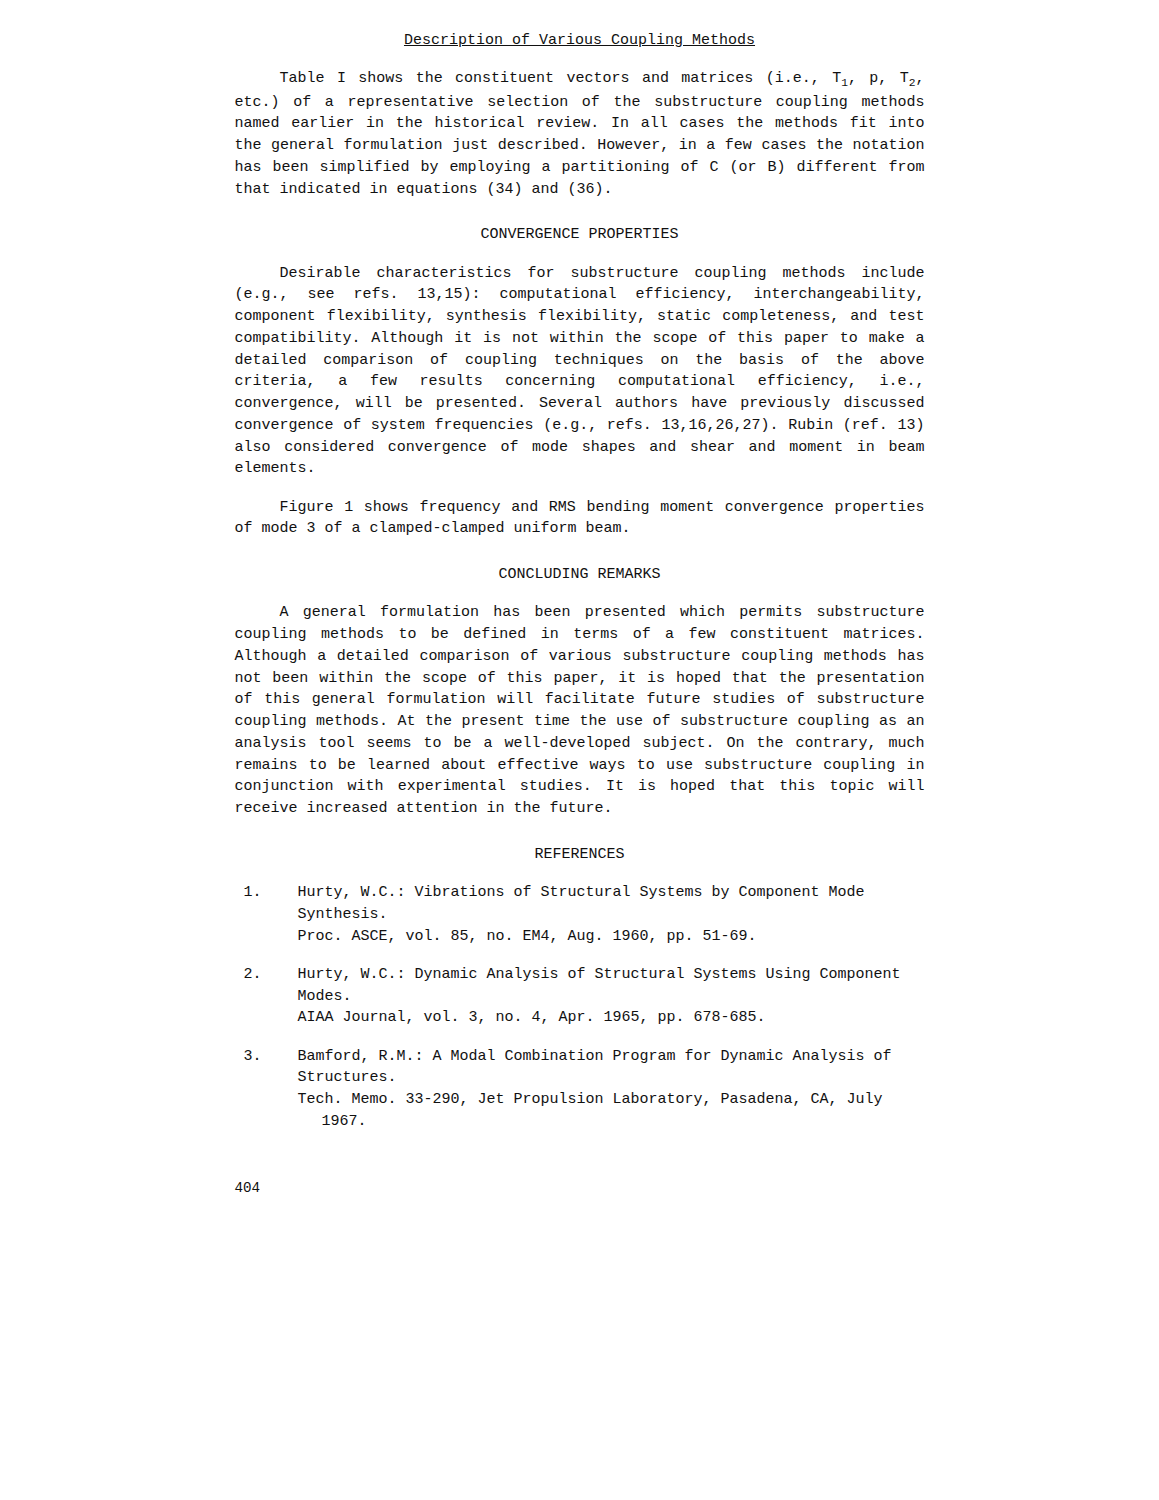Description of Various Coupling Methods
Table I shows the constituent vectors and matrices (i.e., T1, p, T2, etc.) of a representative selection of the substructure coupling methods named earlier in the historical review. In all cases the methods fit into the general formulation just described. However, in a few cases the notation has been simplified by employing a partitioning of C (or B) different from that indicated in equations (34) and (36).
CONVERGENCE PROPERTIES
Desirable characteristics for substructure coupling methods include (e.g., see refs. 13,15): computational efficiency, interchangeability, component flexibility, synthesis flexibility, static completeness, and test compatibility. Although it is not within the scope of this paper to make a detailed comparison of coupling techniques on the basis of the above criteria, a few results concerning computational efficiency, i.e., convergence, will be presented. Several authors have previously discussed convergence of system frequencies (e.g., refs. 13,16,26,27). Rubin (ref. 13) also considered convergence of mode shapes and shear and moment in beam elements.
Figure 1 shows frequency and RMS bending moment convergence properties of mode 3 of a clamped-clamped uniform beam.
CONCLUDING REMARKS
A general formulation has been presented which permits substructure coupling methods to be defined in terms of a few constituent matrices. Although a detailed comparison of various substructure coupling methods has not been within the scope of this paper, it is hoped that the presentation of this general formulation will facilitate future studies of substructure coupling methods. At the present time the use of substructure coupling as an analysis tool seems to be a well-developed subject. On the contrary, much remains to be learned about effective ways to use substructure coupling in conjunction with experimental studies. It is hoped that this topic will receive increased attention in the future.
REFERENCES
Hurty, W.C.: Vibrations of Structural Systems by Component Mode Synthesis. Proc. ASCE, vol. 85, no. EM4, Aug. 1960, pp. 51-69.
Hurty, W.C.: Dynamic Analysis of Structural Systems Using Component Modes. AIAA Journal, vol. 3, no. 4, Apr. 1965, pp. 678-685.
Bamford, R.M.: A Modal Combination Program for Dynamic Analysis of Structures. Tech. Memo. 33-290, Jet Propulsion Laboratory, Pasadena, CA, July 1967.
404